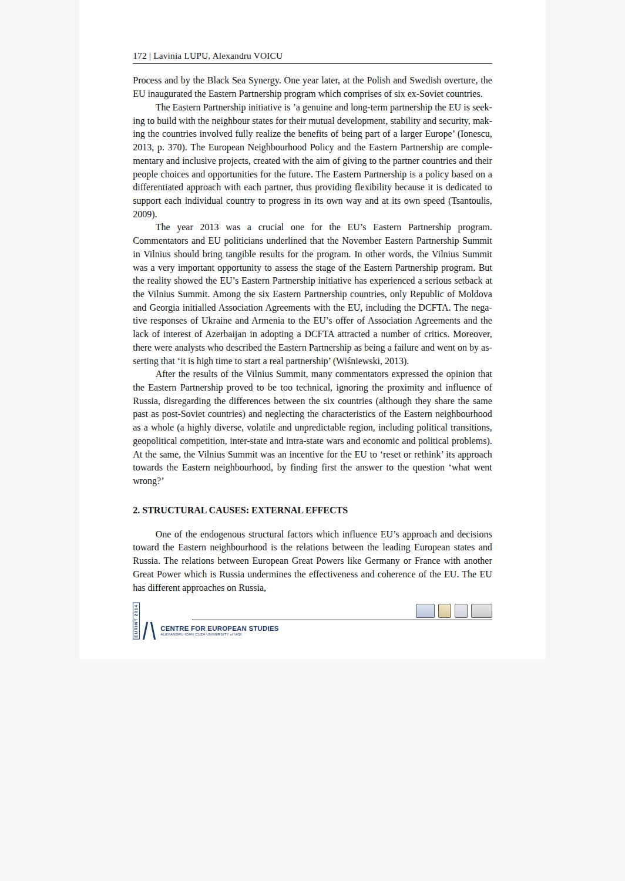172 | Lavinia LUPU, Alexandru VOICU
Process and by the Black Sea Synergy. One year later, at the Polish and Swedish overture, the EU inaugurated the Eastern Partnership program which comprises of six ex-Soviet countries.
The Eastern Partnership initiative is ’a genuine and long-term partnership the EU is seeking to build with the neighbour states for their mutual development, stability and security, making the countries involved fully realize the benefits of being part of a larger Europe’ (Ionescu, 2013, p. 370). The European Neighbourhood Policy and the Eastern Partnership are complementary and inclusive projects, created with the aim of giving to the partner countries and their people choices and opportunities for the future. The Eastern Partnership is a policy based on a differentiated approach with each partner, thus providing flexibility because it is dedicated to support each individual country to progress in its own way and at its own speed (Tsantoulis, 2009).
The year 2013 was a crucial one for the EU’s Eastern Partnership program. Commentators and EU politicians underlined that the November Eastern Partnership Summit in Vilnius should bring tangible results for the program. In other words, the Vilnius Summit was a very important opportunity to assess the stage of the Eastern Partnership program. But the reality showed the EU’s Eastern Partnership initiative has experienced a serious setback at the Vilnius Summit. Among the six Eastern Partnership countries, only Republic of Moldova and Georgia initialled Association Agreements with the EU, including the DCFTA. The negative responses of Ukraine and Armenia to the EU’s offer of Association Agreements and the lack of interest of Azerbaijan in adopting a DCFTA attracted a number of critics. Moreover, there were analysts who described the Eastern Partnership as being a failure and went on by asserting that ‘it is high time to start a real partnership’ (Wiśniewski, 2013).
After the results of the Vilnius Summit, many commentators expressed the opinion that the Eastern Partnership proved to be too technical, ignoring the proximity and influence of Russia, disregarding the differences between the six countries (although they share the same past as post-Soviet countries) and neglecting the characteristics of the Eastern neighbourhood as a whole (a highly diverse, volatile and unpredictable region, including political transitions, geopolitical competition, inter-state and intra-state wars and economic and political problems). At the same, the Vilnius Summit was an incentive for the EU to ‘reset or rethink’ its approach towards the Eastern neighbourhood, by finding first the answer to the question ‘what went wrong?’
2. STRUCTURAL CAUSES: EXTERNAL EFFECTS
One of the endogenous structural factors which influence EU’s approach and decisions toward the Eastern neighbourhood is the relations between the leading European states and Russia. The relations between European Great Powers like Germany or France with another Great Power which is Russia undermines the effectiveness and coherence of the EU. The EU has different approaches on Russia,
EURINT 2014
CENTRE FOR EUROPEAN STUDIES
ALEXANDRU IOAN CUZA UNIVERSITY of IAȘI